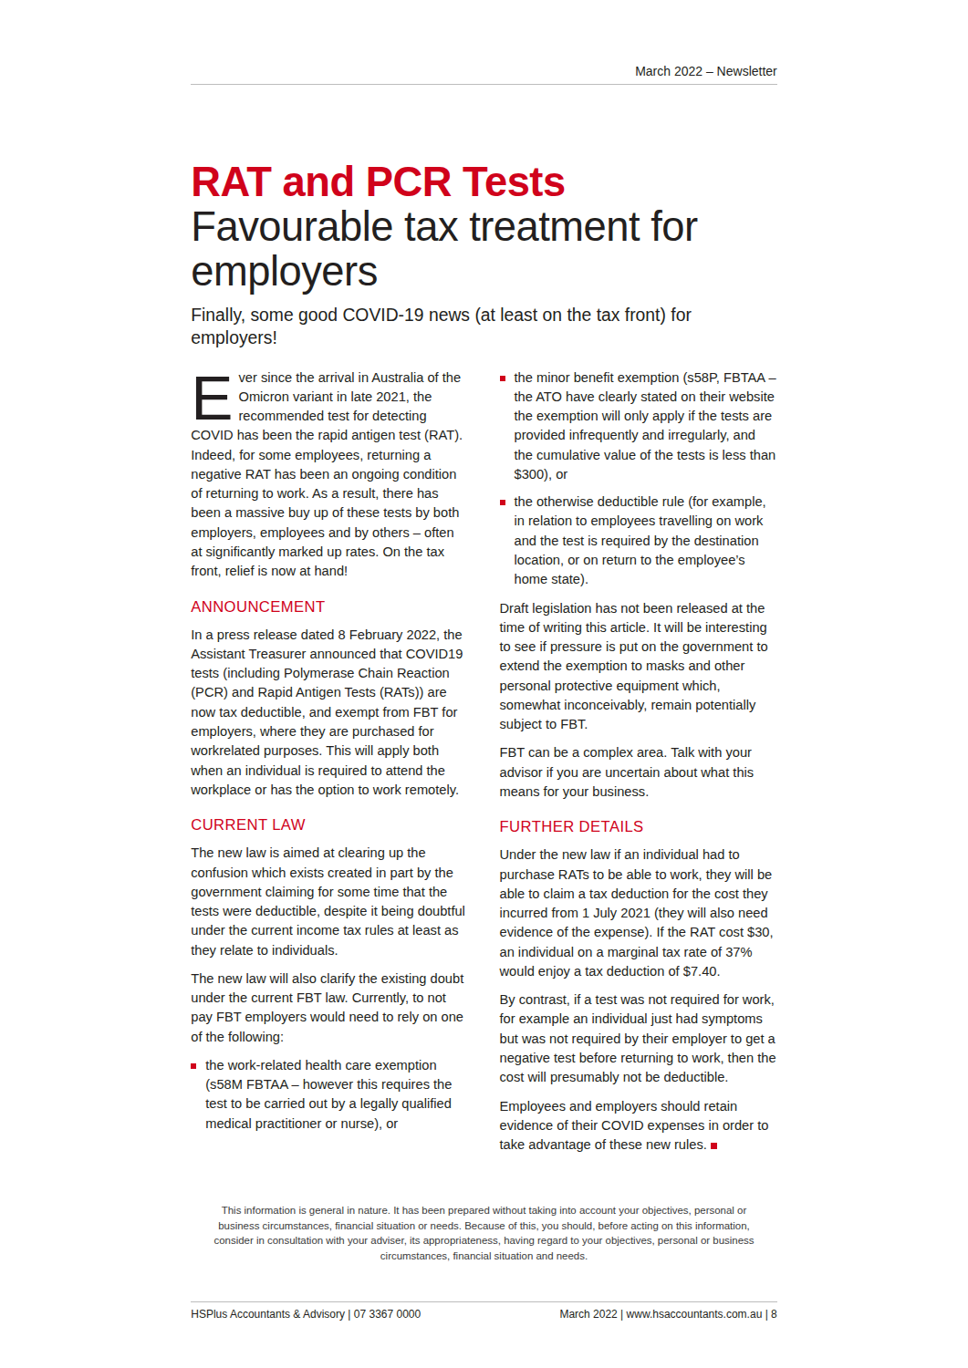March 2022 – Newsletter
RAT and PCR Tests Favourable tax treatment for employers
Finally, some good COVID-19 news (at least on the tax front) for employers!
Ever since the arrival in Australia of the Omicron variant in late 2021, the recommended test for detecting COVID has been the rapid antigen test (RAT). Indeed, for some employees, returning a negative RAT has been an ongoing condition of returning to work. As a result, there has been a massive buy up of these tests by both employers, employees and by others – often at significantly marked up rates. On the tax front, relief is now at hand!
Announcement
In a press release dated 8 February 2022, the Assistant Treasurer announced that COVID19 tests (including Polymerase Chain Reaction (PCR) and Rapid Antigen Tests (RATs)) are now tax deductible, and exempt from FBT for employers, where they are purchased for workrelated purposes. This will apply both when an individual is required to attend the workplace or has the option to work remotely.
Current law
The new law is aimed at clearing up the confusion which exists created in part by the government claiming for some time that the tests were deductible, despite it being doubtful under the current income tax rules at least as they relate to individuals.
The new law will also clarify the existing doubt under the current FBT law. Currently, to not pay FBT employers would need to rely on one of the following:
the work-related health care exemption (s58M FBTAA – however this requires the test to be carried out by a legally qualified medical practitioner or nurse), or
the minor benefit exemption (s58P, FBTAA – the ATO have clearly stated on their website the exemption will only apply if the tests are provided infrequently and irregularly, and the cumulative value of the tests is less than $300), or
the otherwise deductible rule (for example, in relation to employees travelling on work and the test is required by the destination location, or on return to the employee’s home state).
Draft legislation has not been released at the time of writing this article. It will be interesting to see if pressure is put on the government to extend the exemption to masks and other personal protective equipment which, somewhat inconceivably, remain potentially subject to FBT.
FBT can be a complex area. Talk with your advisor if you are uncertain about what this means for your business.
Further details
Under the new law if an individual had to purchase RATs to be able to work, they will be able to claim a tax deduction for the cost they incurred from 1 July 2021 (they will also need evidence of the expense). If the RAT cost $30, an individual on a marginal tax rate of 37% would enjoy a tax deduction of $7.40.
By contrast, if a test was not required for work, for example an individual just had symptoms but was not required by their employer to get a negative test before returning to work, then the cost will presumably not be deductible.
Employees and employers should retain evidence of their COVID expenses in order to take advantage of these new rules.
This information is general in nature. It has been prepared without taking into account your objectives, personal or business circumstances, financial situation or needs. Because of this, you should, before acting on this information, consider in consultation with your adviser, its appropriateness, having regard to your objectives, personal or business circumstances, financial situation and needs.
HSPlus Accountants & Advisory | 07 3367 0000 March 2022 | www.hsaccountants.com.au | 8